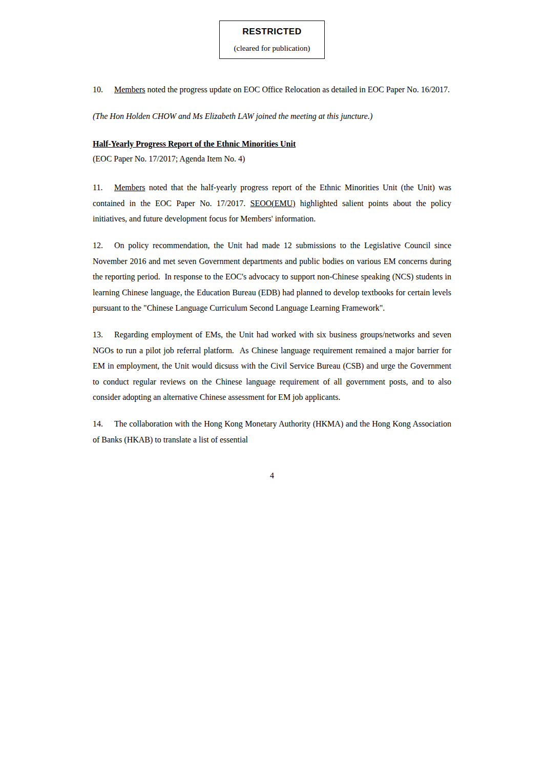RESTRICTED (cleared for publication)
10. Members noted the progress update on EOC Office Relocation as detailed in EOC Paper No. 16/2017.
(The Hon Holden CHOW and Ms Elizabeth LAW joined the meeting at this juncture.)
Half-Yearly Progress Report of the Ethnic Minorities Unit
(EOC Paper No. 17/2017; Agenda Item No. 4)
11. Members noted that the half-yearly progress report of the Ethnic Minorities Unit (the Unit) was contained in the EOC Paper No. 17/2017. SEOO(EMU) highlighted salient points about the policy initiatives, and future development focus for Members' information.
12. On policy recommendation, the Unit had made 12 submissions to the Legislative Council since November 2016 and met seven Government departments and public bodies on various EM concerns during the reporting period. In response to the EOC's advocacy to support non-Chinese speaking (NCS) students in learning Chinese language, the Education Bureau (EDB) had planned to develop textbooks for certain levels pursuant to the "Chinese Language Curriculum Second Language Learning Framework".
13. Regarding employment of EMs, the Unit had worked with six business groups/networks and seven NGOs to run a pilot job referral platform. As Chinese language requirement remained a major barrier for EM in employment, the Unit would dicsuss with the Civil Service Bureau (CSB) and urge the Government to conduct regular reviews on the Chinese language requirement of all government posts, and to also consider adopting an alternative Chinese assessment for EM job applicants.
14. The collaboration with the Hong Kong Monetary Authority (HKMA) and the Hong Kong Association of Banks (HKAB) to translate a list of essential
4